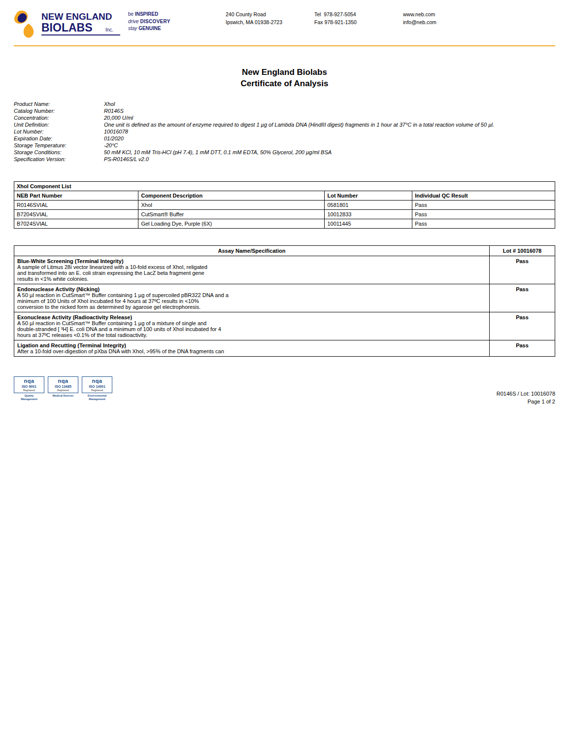NEW ENGLAND BIOLABS Inc.
be INSPIRED
drive DISCOVERY
stay GENUINE
240 County Road
Ipswich, MA 01938-2723
Tel 978-927-5054
Fax 978-921-1350
www.neb.com
info@neb.com
New England Biolabs
Certificate of Analysis
| Product Name: | XhoI |
| Catalog Number: | R0146S |
| Concentration: | 20,000 U/ml |
| Unit Definition: | One unit is defined as the amount of enzyme required to digest 1 µg of Lambda DNA (HindIII digest) fragments in 1 hour at 37°C in a total reaction volume of 50 µl. |
| Lot Number: | 10016078 |
| Expiration Date: | 01/2020 |
| Storage Temperature: | -20°C |
| Storage Conditions: | 50 mM KCl, 10 mM Tris-HCl (pH 7.4), 1 mM DTT, 0.1 mM EDTA, 50% Glycerol, 200 µg/ml BSA |
| Specification Version: | PS-R0146S/L v2.0 |
| XhoI Component List |
| --- |
| NEB Part Number | Component Description | Lot Number | Individual QC Result |
| R0146SVIAL | XhoI | 0581801 | Pass |
| B7204SVIAL | CutSmart® Buffer | 10012833 | Pass |
| B7024SVIAL | Gel Loading Dye, Purple (6X) | 10011445 | Pass |
| Assay Name/Specification | Lot # 10016078 |
| --- | --- |
| Blue-White Screening (Terminal Integrity) A sample of Litmus 28i vector linearized with a 10-fold excess of XhoI, religated and transformed into an E. coli strain expressing the LacZ beta fragment gene results in <1% white colonies. | Pass |
| Endonuclease Activity (Nicking) A 50 µl reaction in CutSmart™ Buffer containing 1 µg of supercoiled pBR322 DNA and a minimum of 100 Units of XhoI incubated for 4 hours at 37ºC results in <10% conversion to the nicked form as determined by agarose gel electrophoresis. | Pass |
| Exonuclease Activity (Radioactivity Release) A 50 µl reaction in CutSmart™ Buffer containing 1 µg of a mixture of single and double-stranded [ ³H] E. coli DNA and a minimum of 100 units of XhoI incubated for 4 hours at 37ºC releases <0.1% of the total radioactivity. | Pass |
| Ligation and Recutting (Terminal Integrity) After a 10-fold over-digestion of pXba DNA with XhoI, >95% of the DNA fragments can | Pass |
nqa
ISO 9001
Registered
Quality
Management
nqa
ISO 13485
Registered
Medical Devices
nqa
ISO 14001
Registered
Environmental
Management
R0146S / Lot: 10016078
Page 1 of 2